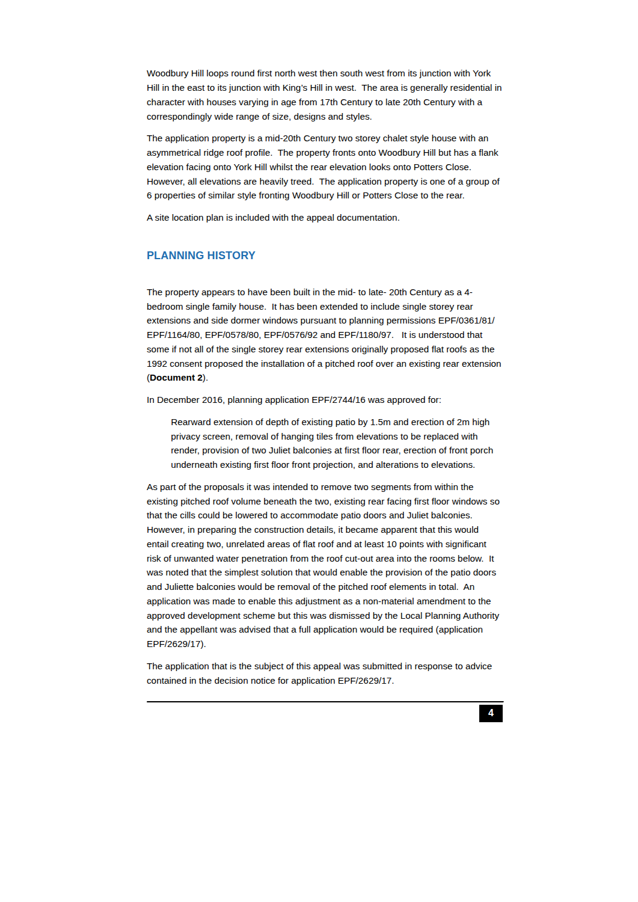Woodbury Hill loops round first north west then south west from its junction with York Hill in the east to its junction with King’s Hill in west. The area is generally residential in character with houses varying in age from 17th Century to late 20th Century with a correspondingly wide range of size, designs and styles.
The application property is a mid-20th Century two storey chalet style house with an asymmetrical ridge roof profile. The property fronts onto Woodbury Hill but has a flank elevation facing onto York Hill whilst the rear elevation looks onto Potters Close. However, all elevations are heavily treed. The application property is one of a group of 6 properties of similar style fronting Woodbury Hill or Potters Close to the rear.
A site location plan is included with the appeal documentation.
PLANNING HISTORY
The property appears to have been built in the mid- to late- 20th Century as a 4-bedroom single family house. It has been extended to include single storey rear extensions and side dormer windows pursuant to planning permissions EPF/0361/81/ EPF/1164/80, EPF/0578/80, EPF/0576/92 and EPF/1180/97. It is understood that some if not all of the single storey rear extensions originally proposed flat roofs as the 1992 consent proposed the installation of a pitched roof over an existing rear extension (Document 2).
In December 2016, planning application EPF/2744/16 was approved for:
Rearward extension of depth of existing patio by 1.5m and erection of 2m high privacy screen, removal of hanging tiles from elevations to be replaced with render, provision of two Juliet balconies at first floor rear, erection of front porch underneath existing first floor front projection, and alterations to elevations.
As part of the proposals it was intended to remove two segments from within the existing pitched roof volume beneath the two, existing rear facing first floor windows so that the cills could be lowered to accommodate patio doors and Juliet balconies. However, in preparing the construction details, it became apparent that this would entail creating two, unrelated areas of flat roof and at least 10 points with significant risk of unwanted water penetration from the roof cut-out area into the rooms below. It was noted that the simplest solution that would enable the provision of the patio doors and Juliette balconies would be removal of the pitched roof elements in total. An application was made to enable this adjustment as a non-material amendment to the approved development scheme but this was dismissed by the Local Planning Authority and the appellant was advised that a full application would be required (application EPF/2629/17).
The application that is the subject of this appeal was submitted in response to advice contained in the decision notice for application EPF/2629/17.
4